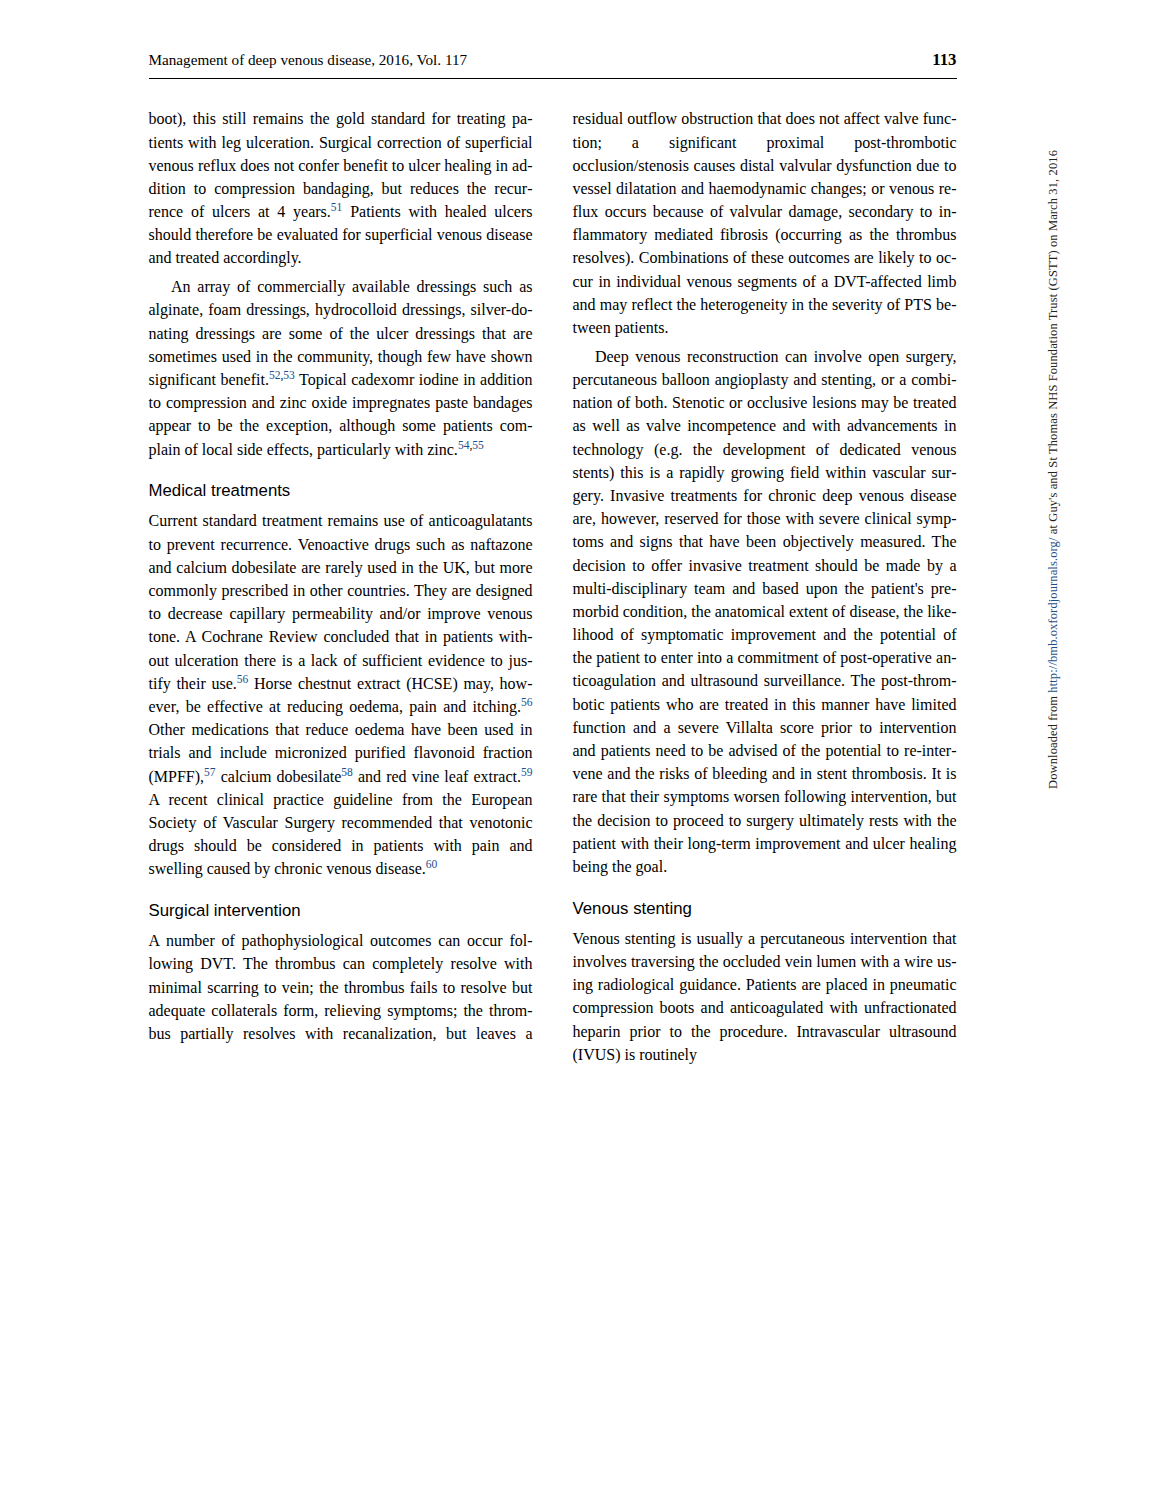Management of deep venous disease, 2016, Vol. 117 113
Downloaded from http://bmb.oxfordjournals.org/ at Guy's and St Thomas NHS Foundation Trust (GSTT) on March 31, 2016
boot), this still remains the gold standard for treating patients with leg ulceration. Surgical correction of superficial venous reflux does not confer benefit to ulcer healing in addition to compression bandaging, but reduces the recurrence of ulcers at 4 years.51 Patients with healed ulcers should therefore be evaluated for superficial venous disease and treated accordingly.
An array of commercially available dressings such as alginate, foam dressings, hydrocolloid dressings, silver-donating dressings are some of the ulcer dressings that are sometimes used in the community, though few have shown significant benefit.52,53 Topical cadexomr iodine in addition to compression and zinc oxide impregnates paste bandages appear to be the exception, although some patients complain of local side effects, particularly with zinc.54,55
Medical treatments
Current standard treatment remains use of anticoagulatants to prevent recurrence. Venoactive drugs such as naftazone and calcium dobesilate are rarely used in the UK, but more commonly prescribed in other countries. They are designed to decrease capillary permeability and/or improve venous tone. A Cochrane Review concluded that in patients without ulceration there is a lack of sufficient evidence to justify their use.56 Horse chestnut extract (HCSE) may, however, be effective at reducing oedema, pain and itching.56 Other medications that reduce oedema have been used in trials and include micronized purified flavonoid fraction (MPFF),57 calcium dobesilate58 and red vine leaf extract.59 A recent clinical practice guideline from the European Society of Vascular Surgery recommended that venotonic drugs should be considered in patients with pain and swelling caused by chronic venous disease.60
Surgical intervention
A number of pathophysiological outcomes can occur following DVT. The thrombus can completely resolve with minimal scarring to vein; the thrombus fails to resolve but adequate collaterals form, relieving symptoms; the thrombus partially resolves with recanalization, but leaves a residual outflow obstruction that does not affect valve function; a significant proximal post-thrombotic occlusion/stenosis causes distal valvular dysfunction due to vessel dilatation and haemodynamic changes; or venous reflux occurs because of valvular damage, secondary to inflammatory mediated fibrosis (occurring as the thrombus resolves). Combinations of these outcomes are likely to occur in individual venous segments of a DVT-affected limb and may reflect the heterogeneity in the severity of PTS between patients.
Deep venous reconstruction can involve open surgery, percutaneous balloon angioplasty and stenting, or a combination of both. Stenotic or occlusive lesions may be treated as well as valve incompetence and with advancements in technology (e.g. the development of dedicated venous stents) this is a rapidly growing field within vascular surgery. Invasive treatments for chronic deep venous disease are, however, reserved for those with severe clinical symptoms and signs that have been objectively measured. The decision to offer invasive treatment should be made by a multi-disciplinary team and based upon the patient's pre-morbid condition, the anatomical extent of disease, the likelihood of symptomatic improvement and the potential of the patient to enter into a commitment of post-operative anticoagulation and ultrasound surveillance. The post-thrombotic patients who are treated in this manner have limited function and a severe Villalta score prior to intervention and patients need to be advised of the potential to re-intervene and the risks of bleeding and in stent thrombosis. It is rare that their symptoms worsen following intervention, but the decision to proceed to surgery ultimately rests with the patient with their long-term improvement and ulcer healing being the goal.
Venous stenting
Venous stenting is usually a percutaneous intervention that involves traversing the occluded vein lumen with a wire using radiological guidance. Patients are placed in pneumatic compression boots and anticoagulated with unfractionated heparin prior to the procedure. Intravascular ultrasound (IVUS) is routinely